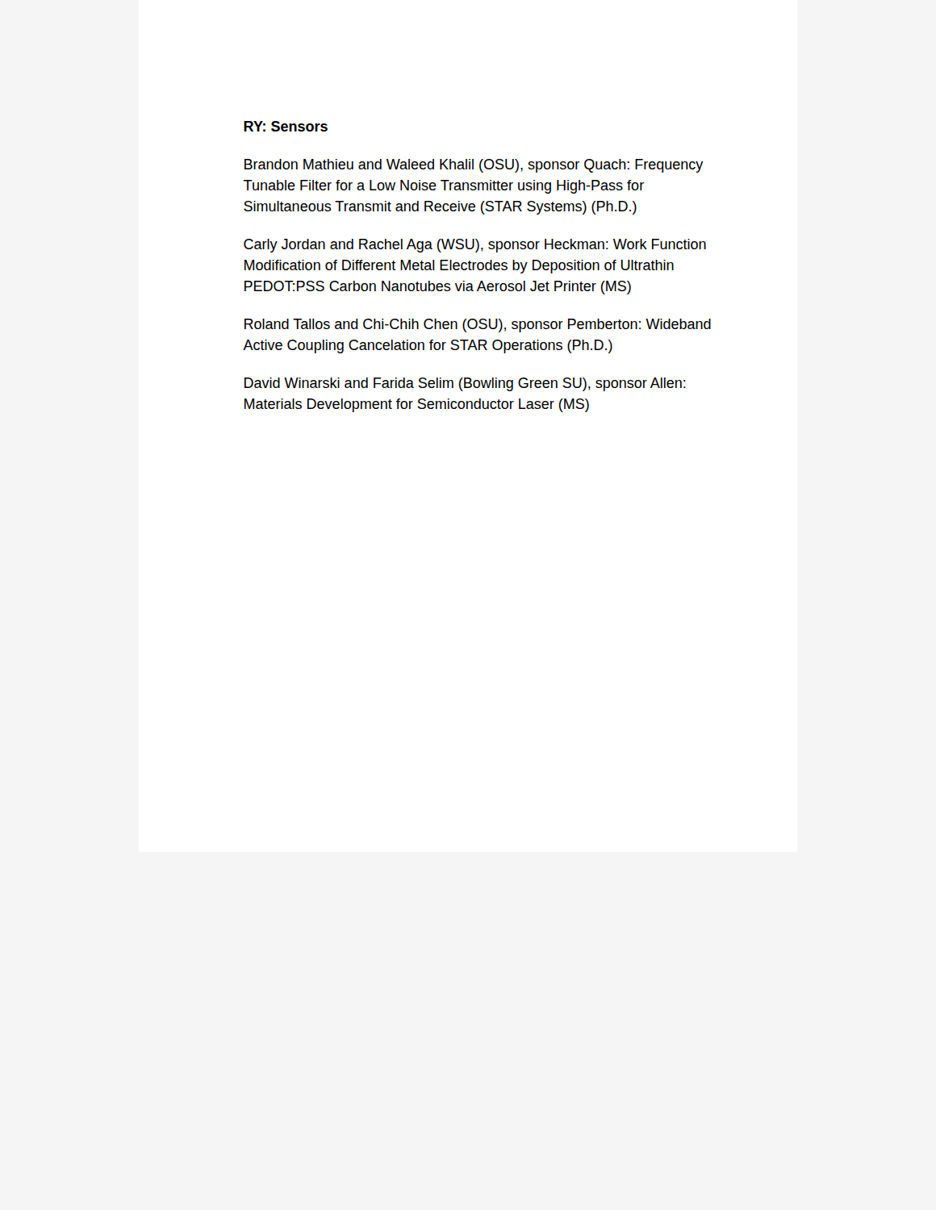RY: Sensors
Brandon Mathieu and Waleed Khalil (OSU), sponsor Quach: Frequency Tunable Filter for a Low Noise Transmitter using High-Pass for Simultaneous Transmit and Receive (STAR Systems) (Ph.D.)
Carly Jordan and Rachel Aga (WSU), sponsor Heckman: Work Function Modification of Different Metal Electrodes by Deposition of Ultrathin PEDOT:PSS Carbon Nanotubes via Aerosol Jet Printer (MS)
Roland Tallos and Chi-Chih Chen (OSU), sponsor Pemberton: Wideband Active Coupling Cancelation for STAR Operations (Ph.D.)
David Winarski and Farida Selim (Bowling Green SU), sponsor Allen: Materials Development for Semiconductor Laser (MS)